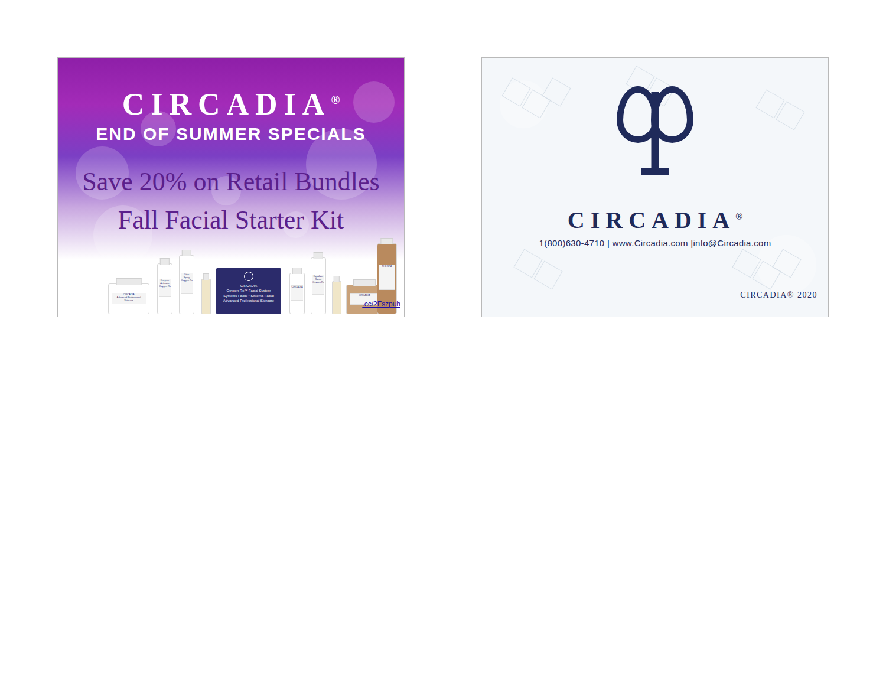CIRCADIA®
END OF SUMMER SPECIALS
Save 20% on Retail Bundles
Fall Facial Starter Kit
CIRCADIA
Advanced Professional Skincare
Enzyme Activator
Oxygen Rx
Citric Spray
Oxygen Rx
CIRCADIA
Oxygen Rx™ Facial System
Systems Facial • Sistema Facial
Advanced Professional Skincare
CIRCADIA
Equalizer Spray
Oxygen Rx
CIRCADIA
THE SPA
.cc/2Fszpuh
CIRCADIA®
1(800)630-4710 | www.Circadia.com |info@Circadia.com
CIRCADIA® 2020